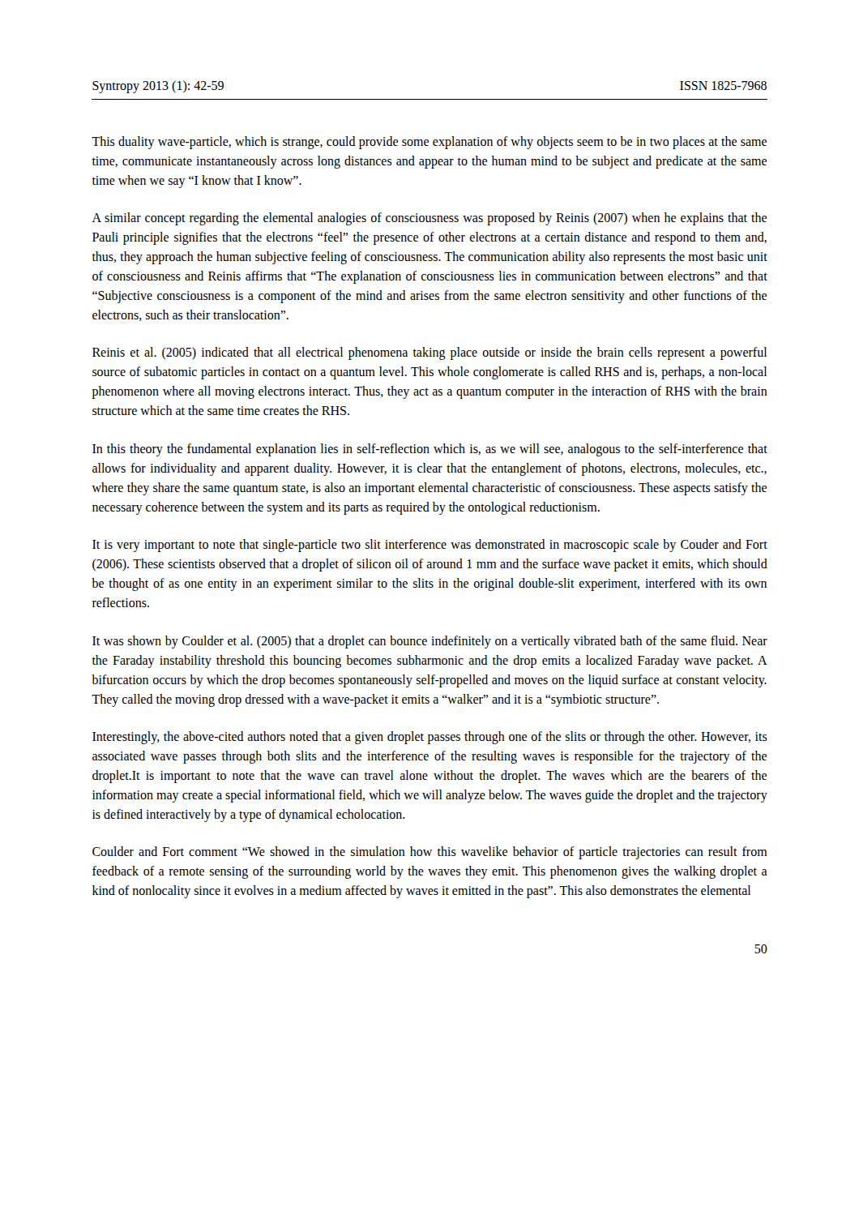Syntropy 2013 (1): 42-59
ISSN 1825-7968
This duality wave-particle, which is strange, could provide some explanation of why objects seem to be in two places at the same time, communicate instantaneously across long distances and appear to the human mind to be subject and predicate at the same time when we say “I know that I know”.
A similar concept regarding the elemental analogies of consciousness was proposed by Reinis (2007) when he explains that the Pauli principle signifies that the electrons “feel” the presence of other electrons at a certain distance and respond to them and, thus, they approach the human subjective feeling of consciousness. The communication ability also represents the most basic unit of consciousness and Reinis affirms that “The explanation of consciousness lies in communication between electrons” and that “Subjective consciousness is a component of the mind and arises from the same electron sensitivity and other functions of the electrons, such as their translocation”.
Reinis et al. (2005) indicated that all electrical phenomena taking place outside or inside the brain cells represent a powerful source of subatomic particles in contact on a quantum level. This whole conglomerate is called RHS and is, perhaps, a non-local phenomenon where all moving electrons interact. Thus, they act as a quantum computer in the interaction of RHS with the brain structure which at the same time creates the RHS.
In this theory the fundamental explanation lies in self-reflection which is, as we will see, analogous to the self-interference that allows for individuality and apparent duality. However, it is clear that the entanglement of photons, electrons, molecules, etc., where they share the same quantum state, is also an important elemental characteristic of consciousness. These aspects satisfy the necessary coherence between the system and its parts as required by the ontological reductionism.
It is very important to note that single-particle two slit interference was demonstrated in macroscopic scale by Couder and Fort (2006). These scientists observed that a droplet of silicon oil of around 1 mm and the surface wave packet it emits, which should be thought of as one entity in an experiment similar to the slits in the original double-slit experiment, interfered with its own reflections.
It was shown by Coulder et al. (2005) that a droplet can bounce indefinitely on a vertically vibrated bath of the same fluid. Near the Faraday instability threshold this bouncing becomes subharmonic and the drop emits a localized Faraday wave packet. A bifurcation occurs by which the drop becomes spontaneously self-propelled and moves on the liquid surface at constant velocity. They called the moving drop dressed with a wave-packet it emits a “walker” and it is a “symbiotic structure”.
Interestingly, the above-cited authors noted that a given droplet passes through one of the slits or through the other. However, its associated wave passes through both slits and the interference of the resulting waves is responsible for the trajectory of the droplet.It is important to note that the wave can travel alone without the droplet. The waves which are the bearers of the information may create a special informational field, which we will analyze below. The waves guide the droplet and the trajectory is defined interactively by a type of dynamical echolocation.
Coulder and Fort comment “We showed in the simulation how this wavelike behavior of particle trajectories can result from feedback of a remote sensing of the surrounding world by the waves they emit. This phenomenon gives the walking droplet a kind of nonlocality since it evolves in a medium affected by waves it emitted in the past”. This also demonstrates the elemental
50